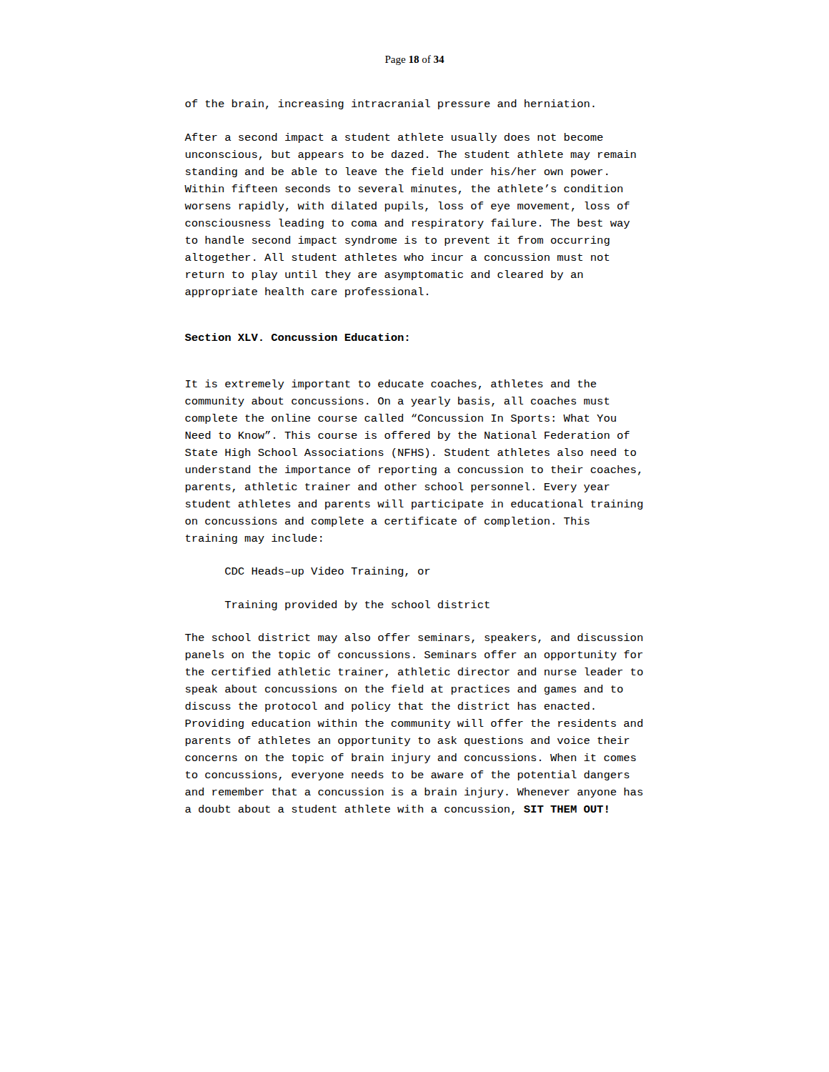Page 18 of 34
of the brain, increasing intracranial pressure and herniation.
After a second impact a student athlete usually does not become unconscious, but appears to be dazed. The student athlete may remain standing and be able to leave the field under his/her own power. Within fifteen seconds to several minutes, the athlete’s condition worsens rapidly, with dilated pupils, loss of eye movement, loss of consciousness leading to coma and respiratory failure. The best way to handle second impact syndrome is to prevent it from occurring altogether. All student athletes who incur a concussion must not return to play until they are asymptomatic and cleared by an appropriate health care professional.
Section XLV. Concussion Education:
It is extremely important to educate coaches, athletes and the community about concussions. On a yearly basis, all coaches must complete the online course called “Concussion In Sports: What You Need to Know”. This course is offered by the National Federation of State High School Associations (NFHS). Student athletes also need to understand the importance of reporting a concussion to their coaches, parents, athletic trainer and other school personnel. Every year student athletes and parents will participate in educational training on concussions and complete a certificate of completion. This training may include:
CDC Heads–up Video Training, or
Training provided by the school district
The school district may also offer seminars, speakers, and discussion panels on the topic of concussions. Seminars offer an opportunity for the certified athletic trainer, athletic director and nurse leader to speak about concussions on the field at practices and games and to discuss the protocol and policy that the district has enacted. Providing education within the community will offer the residents and parents of athletes an opportunity to ask questions and voice their concerns on the topic of brain injury and concussions. When it comes to concussions, everyone needs to be aware of the potential dangers and remember that a concussion is a brain injury. Whenever anyone has a doubt about a student athlete with a concussion, SIT THEM OUT!